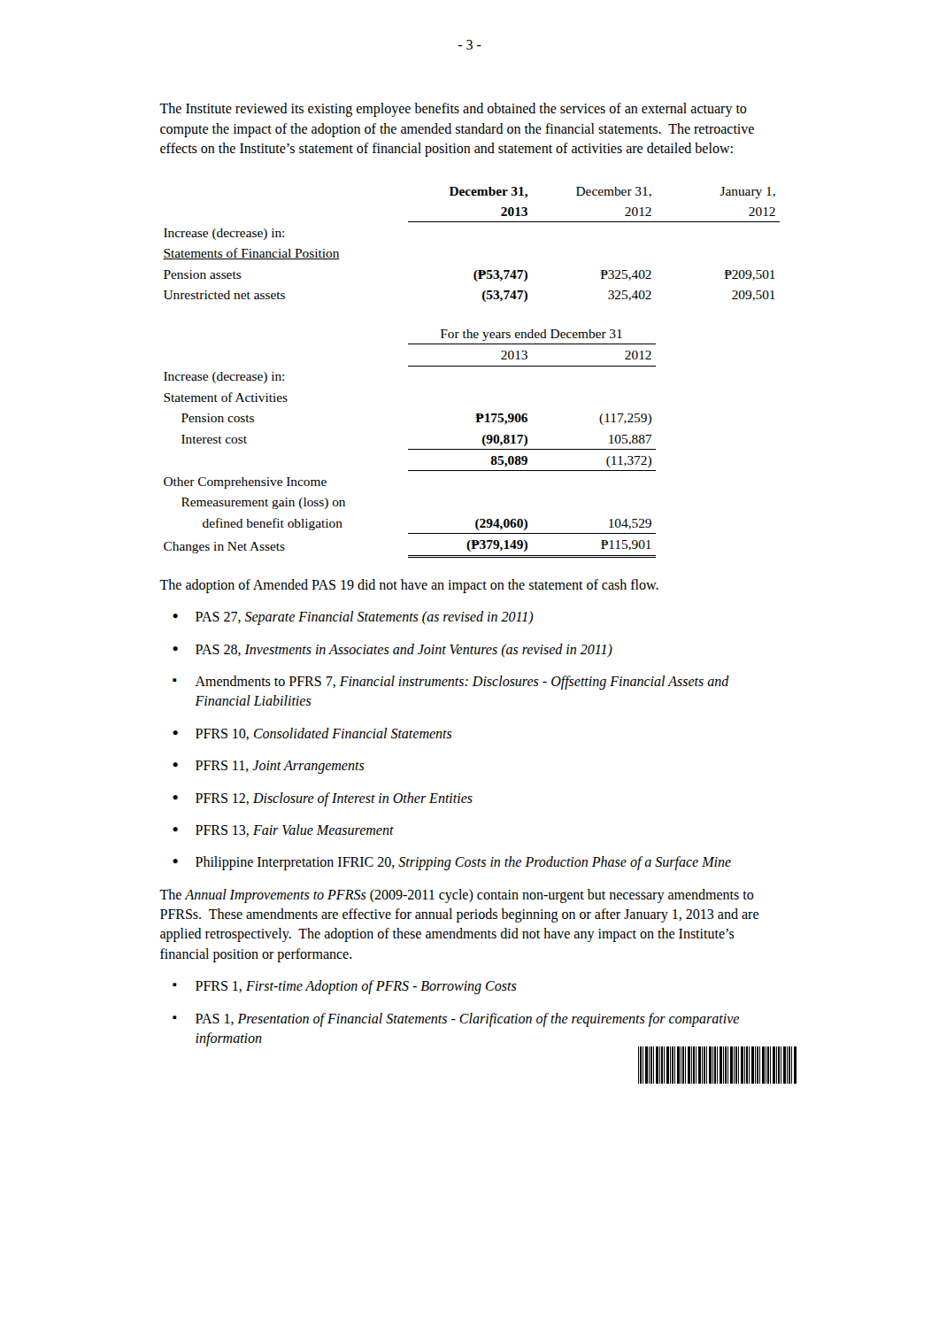- 3 -
The Institute reviewed its existing employee benefits and obtained the services of an external actuary to compute the impact of the adoption of the amended standard on the financial statements. The retroactive effects on the Institute’s statement of financial position and statement of activities are detailed below:
| | December 31, | December 31, | January 1, |
| | 2013 | 2012 | 2012 |
| Increase (decrease) in: | | | |
| Statements of Financial Position | | | |
| Pension assets | (₱53,747) | ₱325,402 | ₱209,501 |
| Unrestricted net assets | (53,747) | 325,402 | 209,501 |
| | For the years ended December 31 | |
| | 2013 | 2012 | |
| Increase (decrease) in: | | | |
| Statement of Activities | | | |
| Pension costs | ₱175,906 | (117,259) | |
| Interest cost | (90,817) | 105,887 | |
| | 85,089 | (11,372) | |
| Other Comprehensive Income | | | |
| Remeasurement gain (loss) on | | | |
| defined benefit obligation | (294,060) | 104,529 | |
| Changes in Net Assets | (₱379,149) | ₱115,901 | |
The adoption of Amended PAS 19 did not have an impact on the statement of cash flow.
PAS 27, Separate Financial Statements (as revised in 2011)
PAS 28, Investments in Associates and Joint Ventures (as revised in 2011)
Amendments to PFRS 7, Financial instruments: Disclosures - Offsetting Financial Assets and Financial Liabilities
PFRS 10, Consolidated Financial Statements
PFRS 11, Joint Arrangements
PFRS 12, Disclosure of Interest in Other Entities
PFRS 13, Fair Value Measurement
Philippine Interpretation IFRIC 20, Stripping Costs in the Production Phase of a Surface Mine
The Annual Improvements to PFRSs (2009-2011 cycle) contain non-urgent but necessary amendments to PFRSs. These amendments are effective for annual periods beginning on or after January 1, 2013 and are applied retrospectively. The adoption of these amendments did not have any impact on the Institute’s financial position or performance.
PFRS 1, First-time Adoption of PFRS - Borrowing Costs
PAS 1, Presentation of Financial Statements - Clarification of the requirements for comparative information